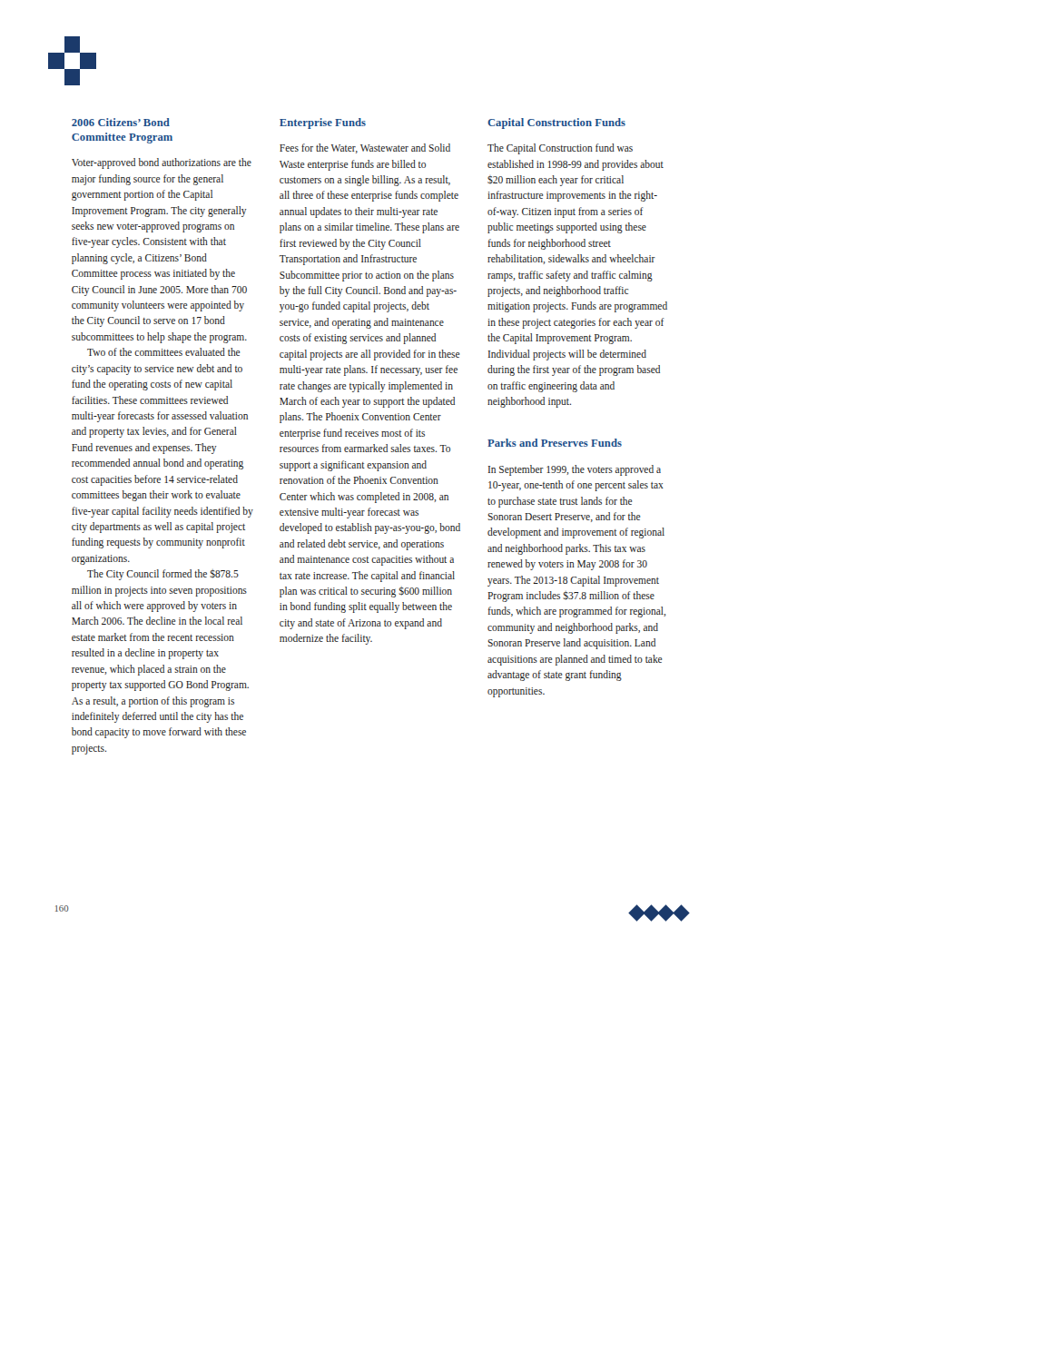2006 Citizens’ Bond
Committee Program
Voter-approved bond authorizations are the major funding source for the general government portion of the Capital Improvement Program. The city generally seeks new voter-approved programs on five-year cycles. Consistent with that planning cycle, a Citizens’ Bond Committee process was initiated by the City Council in June 2005. More than 700 community volunteers were appointed by the City Council to serve on 17 bond subcommittees to help shape the program.
Two of the committees evaluated the city’s capacity to service new debt and to fund the operating costs of new capital facilities. These committees reviewed multi-year forecasts for assessed valuation and property tax levies, and for General Fund revenues and expenses. They recommended annual bond and operating cost capacities before 14 service-related committees began their work to evaluate five-year capital facility needs identified by city departments as well as capital project funding requests by community nonprofit organizations.
The City Council formed the $878.5 million in projects into seven propositions all of which were approved by voters in March 2006. The decline in the local real estate market from the recent recession resulted in a decline in property tax revenue, which placed a strain on the property tax supported GO Bond Program. As a result, a portion of this program is indefinitely deferred until the city has the bond capacity to move forward with these projects.
Enterprise Funds
Fees for the Water, Wastewater and Solid Waste enterprise funds are billed to customers on a single billing. As a result, all three of these enterprise funds complete annual updates to their multi-year rate plans on a similar timeline. These plans are first reviewed by the City Council Transportation and Infrastructure Subcommittee prior to action on the plans by the full City Council. Bond and pay-as-you-go funded capital projects, debt service, and operating and maintenance costs of existing services and planned capital projects are all provided for in these multi-year rate plans. If necessary, user fee rate changes are typically implemented in March of each year to support the updated plans. The Phoenix Convention Center enterprise fund receives most of its resources from earmarked sales taxes. To support a significant expansion and renovation of the Phoenix Convention Center which was completed in 2008, an extensive multi-year forecast was developed to establish pay-as-you-go, bond and related debt service, and operations and maintenance cost capacities without a tax rate increase. The capital and financial plan was critical to securing $600 million in bond funding split equally between the city and state of Arizona to expand and modernize the facility.
Capital Construction Funds
The Capital Construction fund was established in 1998-99 and provides about $20 million each year for critical infrastructure improvements in the right-of-way. Citizen input from a series of public meetings supported using these funds for neighborhood street rehabilitation, sidewalks and wheelchair ramps, traffic safety and traffic calming projects, and neighborhood traffic mitigation projects. Funds are programmed in these project categories for each year of the Capital Improvement Program. Individual projects will be determined during the first year of the program based on traffic engineering data and neighborhood input.
Parks and Preserves Funds
In September 1999, the voters approved a 10-year, one-tenth of one percent sales tax to purchase state trust lands for the Sonoran Desert Preserve, and for the development and improvement of regional and neighborhood parks. This tax was renewed by voters in May 2008 for 30 years. The 2013-18 Capital Improvement Program includes $37.8 million of these funds, which are programmed for regional, community and neighborhood parks, and Sonoran Preserve land acquisition. Land acquisitions are planned and timed to take advantage of state grant funding opportunities.
160